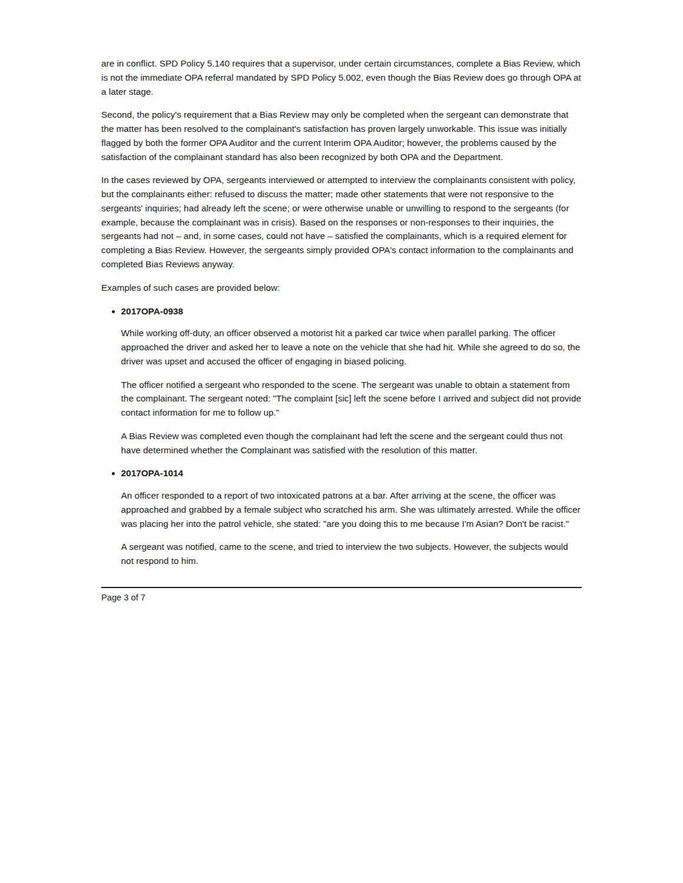are in conflict. SPD Policy 5.140 requires that a supervisor, under certain circumstances, complete a Bias Review, which is not the immediate OPA referral mandated by SPD Policy 5.002, even though the Bias Review does go through OPA at a later stage.
Second, the policy's requirement that a Bias Review may only be completed when the sergeant can demonstrate that the matter has been resolved to the complainant's satisfaction has proven largely unworkable. This issue was initially flagged by both the former OPA Auditor and the current Interim OPA Auditor; however, the problems caused by the satisfaction of the complainant standard has also been recognized by both OPA and the Department.
In the cases reviewed by OPA, sergeants interviewed or attempted to interview the complainants consistent with policy, but the complainants either: refused to discuss the matter; made other statements that were not responsive to the sergeants' inquiries; had already left the scene; or were otherwise unable or unwilling to respond to the sergeants (for example, because the complainant was in crisis). Based on the responses or non-responses to their inquiries, the sergeants had not – and, in some cases, could not have – satisfied the complainants, which is a required element for completing a Bias Review. However, the sergeants simply provided OPA's contact information to the complainants and completed Bias Reviews anyway.
Examples of such cases are provided below:
2017OPA-0938
While working off-duty, an officer observed a motorist hit a parked car twice when parallel parking. The officer approached the driver and asked her to leave a note on the vehicle that she had hit. While she agreed to do so, the driver was upset and accused the officer of engaging in biased policing.
The officer notified a sergeant who responded to the scene. The sergeant was unable to obtain a statement from the complainant. The sergeant noted: "The complaint [sic] left the scene before I arrived and subject did not provide contact information for me to follow up."
A Bias Review was completed even though the complainant had left the scene and the sergeant could thus not have determined whether the Complainant was satisfied with the resolution of this matter.
2017OPA-1014
An officer responded to a report of two intoxicated patrons at a bar. After arriving at the scene, the officer was approached and grabbed by a female subject who scratched his arm. She was ultimately arrested. While the officer was placing her into the patrol vehicle, she stated: "are you doing this to me because I'm Asian? Don't be racist."
A sergeant was notified, came to the scene, and tried to interview the two subjects. However, the subjects would not respond to him.
Page 3 of 7